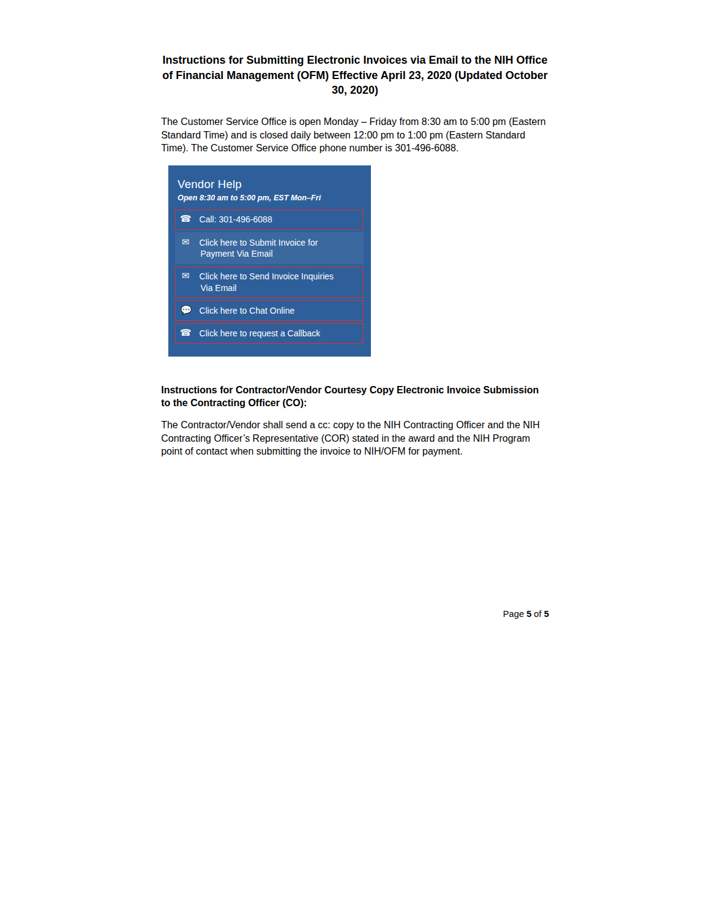Instructions for Submitting Electronic Invoices via Email to the NIH Office of Financial Management (OFM) Effective April 23, 2020 (Updated October 30, 2020)
The Customer Service Office is open Monday – Friday from 8:30 am to 5:00 pm (Eastern Standard Time) and is closed daily between 12:00 pm to 1:00 pm (Eastern Standard Time). The Customer Service Office phone number is 301-496-6088.
Vendor Help
Open 8:30 am to 5:00 pm, EST Mon–Fri
☎
Call: 301-496-6088
✉
Click here to Submit Invoice for Payment Via Email
✉
Click here to Send Invoice Inquiries Via Email
💬
Click here to Chat Online
☎
Click here to request a Callback
Instructions for Contractor/Vendor Courtesy Copy Electronic Invoice Submission to the Contracting Officer (CO):
The Contractor/Vendor shall send a cc: copy to the NIH Contracting Officer and the NIH Contracting Officer’s Representative (COR) stated in the award and the NIH Program point of contact when submitting the invoice to NIH/OFM for payment.
Page 5 of 5